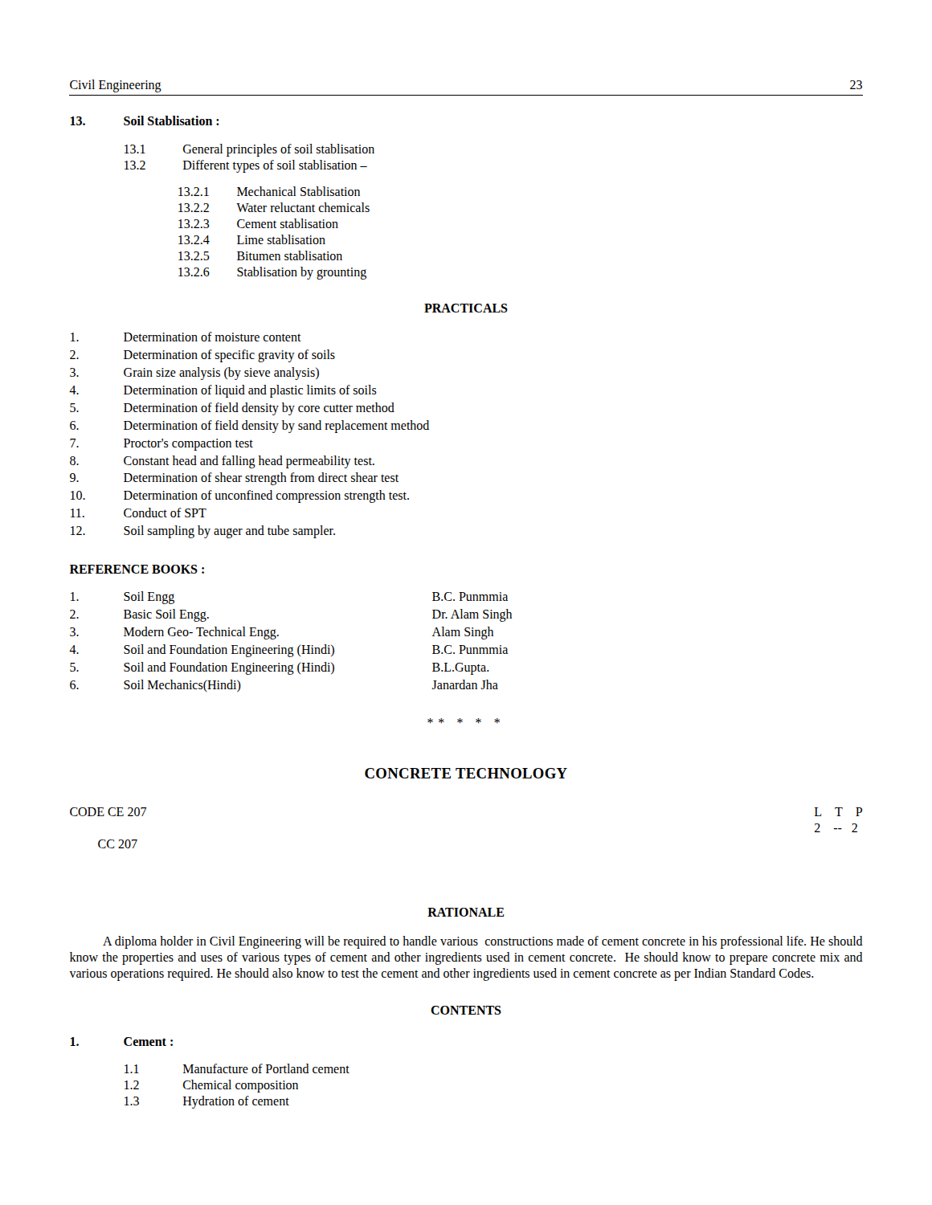Civil Engineering 23
13. Soil Stablisation :
13.1 General principles of soil stablisation
13.2 Different types of soil stablisation –
13.2.1 Mechanical Stablisation
13.2.2 Water reluctant chemicals
13.2.3 Cement stablisation
13.2.4 Lime stablisation
13.2.5 Bitumen stablisation
13.2.6 Stablisation by grounting
PRACTICALS
| 1. | Determination of moisture content |
| 2. | Determination of specific gravity of soils |
| 3. | Grain size analysis (by sieve analysis) |
| 4. | Determination of liquid and plastic limits of soils |
| 5. | Determination of field density by core cutter method |
| 6. | Determination of field density by sand replacement method |
| 7. | Proctor's compaction test |
| 8. | Constant head and falling head permeability test. |
| 9. | Determination of shear strength from direct shear test |
| 10. | Determination of unconfined compression strength test. |
| 11. | Conduct of SPT |
| 12. | Soil sampling by auger and tube sampler. |
REFERENCE BOOKS :
| 1. | Soil Engg | B.C. Punmmia |
| 2. | Basic Soil Engg. | Dr. Alam Singh |
| 3. | Modern Geo- Technical Engg. | Alam Singh |
| 4. | Soil and Foundation Engineering (Hindi) | B.C. Punmmia |
| 5. | Soil and Foundation Engineering (Hindi) | B.L.Gupta. |
| 6. | Soil Mechanics(Hindi) | Janardan Jha |
** * * *
CONCRETE TECHNOLOGY
CODE CE 207 CC 207
L T P 2 -- 2
RATIONALE
A diploma holder in Civil Engineering will be required to handle various constructions made of cement concrete in his professional life. He should know the properties and uses of various types of cement and other ingredients used in cement concrete. He should know to prepare concrete mix and various operations required. He should also know to test the cement and other ingredients used in cement concrete as per Indian Standard Codes.
CONTENTS
1. Cement :
1.1 Manufacture of Portland cement
1.2 Chemical composition
1.3 Hydration of cement